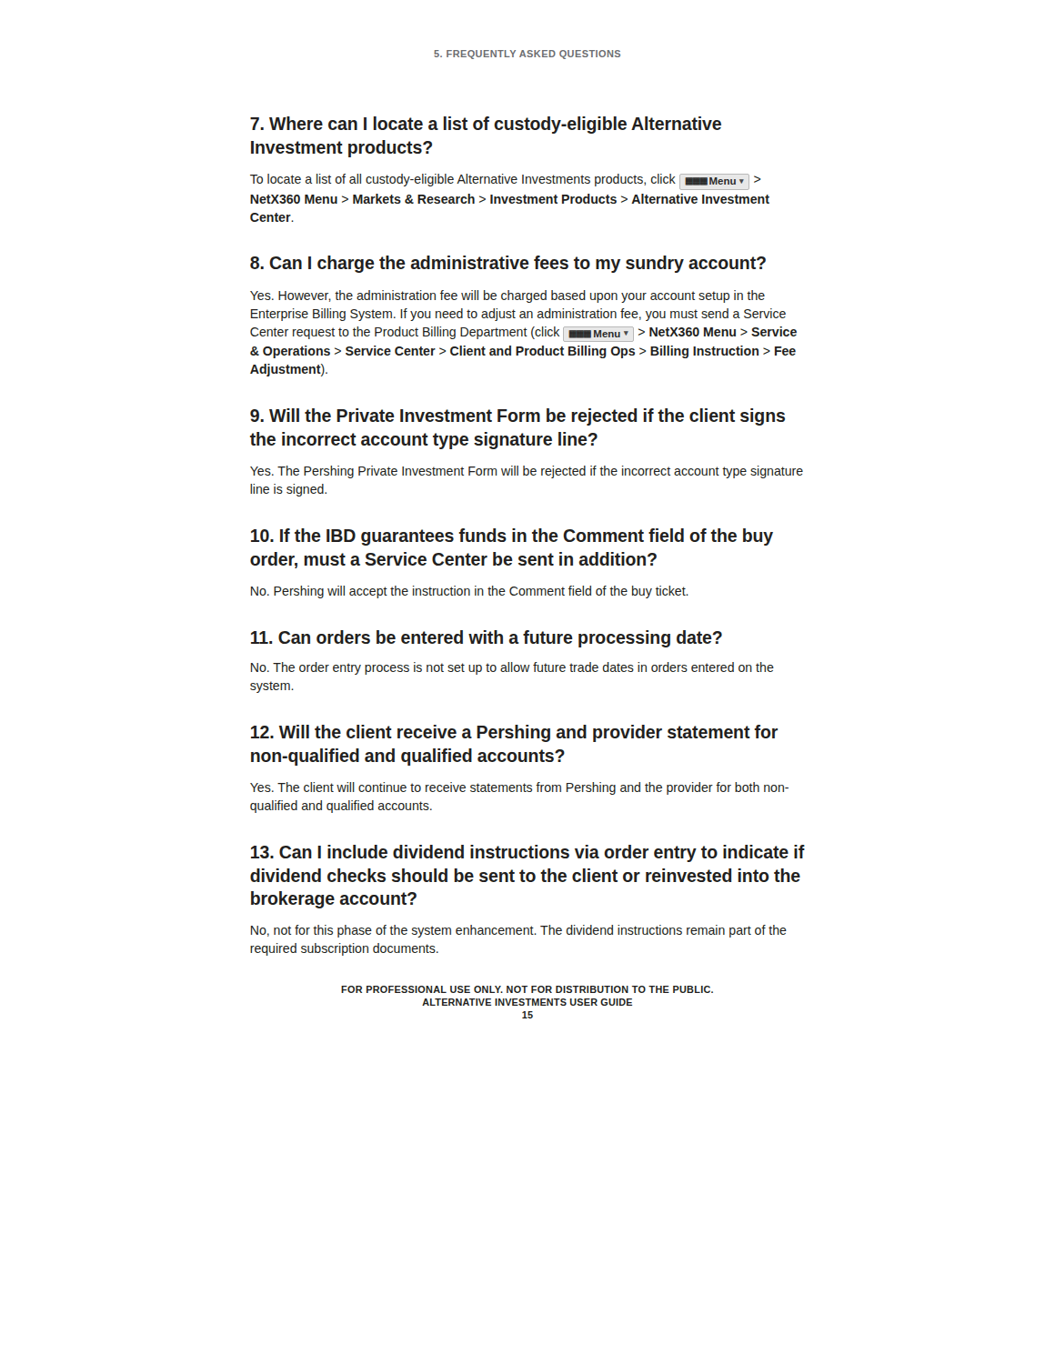5. FREQUENTLY ASKED QUESTIONS
7. Where can I locate a list of custody-eligible Alternative Investment products?
To locate a list of all custody-eligible Alternative Investments products, click ▦▦▦Menu▾ > NetX360 Menu > Markets & Research > Investment Products > Alternative Investment Center.
8. Can I charge the administrative fees to my sundry account?
Yes. However, the administration fee will be charged based upon your account setup in the Enterprise Billing System. If you need to adjust an administration fee, you must send a Service Center request to the Product Billing Department (click ▦▦▦Menu▾ > NetX360 Menu > Service & Operations > Service Center > Client and Product Billing Ops > Billing Instruction > Fee Adjustment).
9. Will the Private Investment Form be rejected if the client signs the incorrect account type signature line?
Yes. The Pershing Private Investment Form will be rejected if the incorrect account type signature line is signed.
10. If the IBD guarantees funds in the Comment field of the buy order, must a Service Center be sent in addition?
No. Pershing will accept the instruction in the Comment field of the buy ticket.
11. Can orders be entered with a future processing date?
No. The order entry process is not set up to allow future trade dates in orders entered on the system.
12. Will the client receive a Pershing and provider statement for non-qualified and qualified accounts?
Yes. The client will continue to receive statements from Pershing and the provider for both non-qualified and qualified accounts.
13. Can I include dividend instructions via order entry to indicate if dividend checks should be sent to the client or reinvested into the brokerage account?
No, not for this phase of the system enhancement. The dividend instructions remain part of the required subscription documents.
FOR PROFESSIONAL USE ONLY. NOT FOR DISTRIBUTION TO THE PUBLIC.
ALTERNATIVE INVESTMENTS USER GUIDE
15